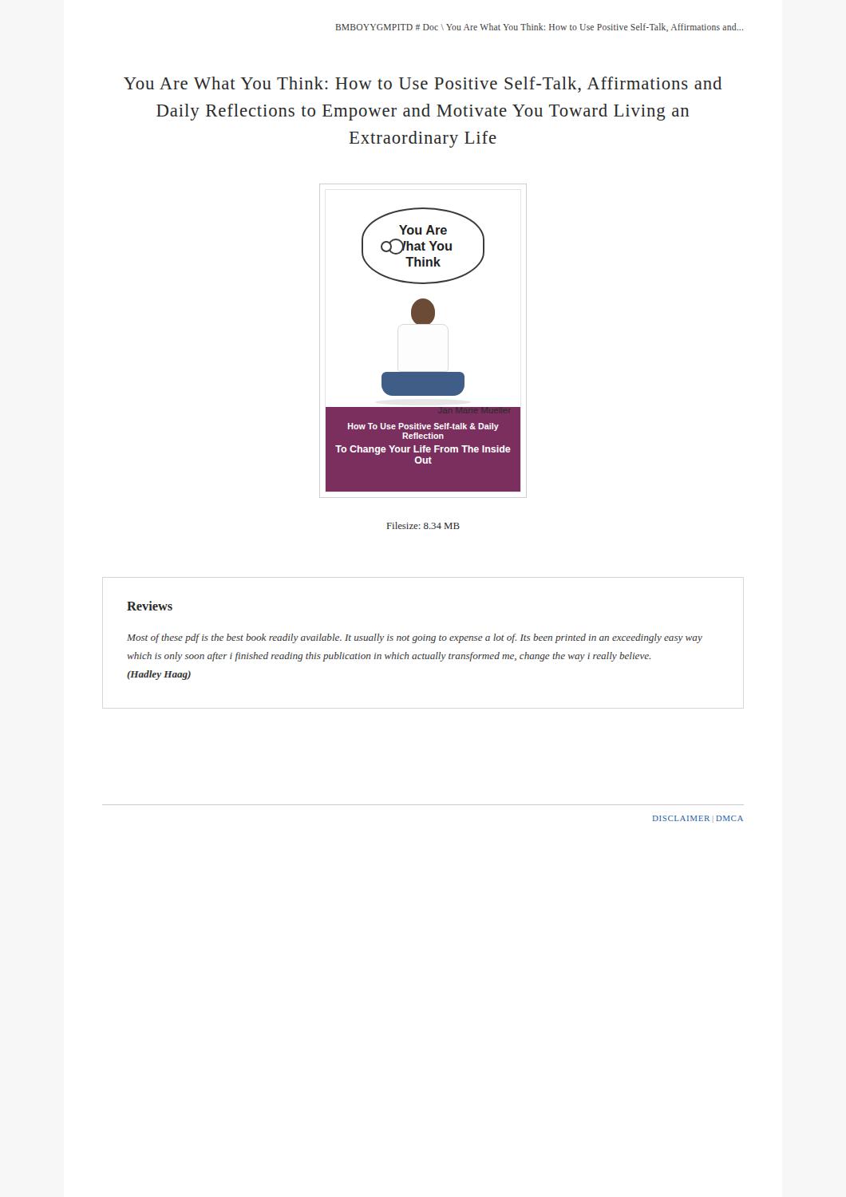BMBOYYGMPITD # Doc \ You Are What You Think: How to Use Positive Self-Talk, Affirmations and...
You Are What You Think: How to Use Positive Self-Talk, Affirmations and Daily Reflections to Empower and Motivate You Toward Living an Extraordinary Life
You Are
What You
Think
Jan Marie Mueller
How To Use Positive Self-talk & Daily Reflection
To Change Your Life From The Inside Out
Filesize: 8.34 MB
Reviews
Most of these pdf is the best book readily available. It usually is not going to expense a lot of. Its been printed in an exceedingly easy way which is only soon after i finished reading this publication in which actually transformed me, change the way i really believe.
(Hadley Haag)
DISCLAIMER|DMCA